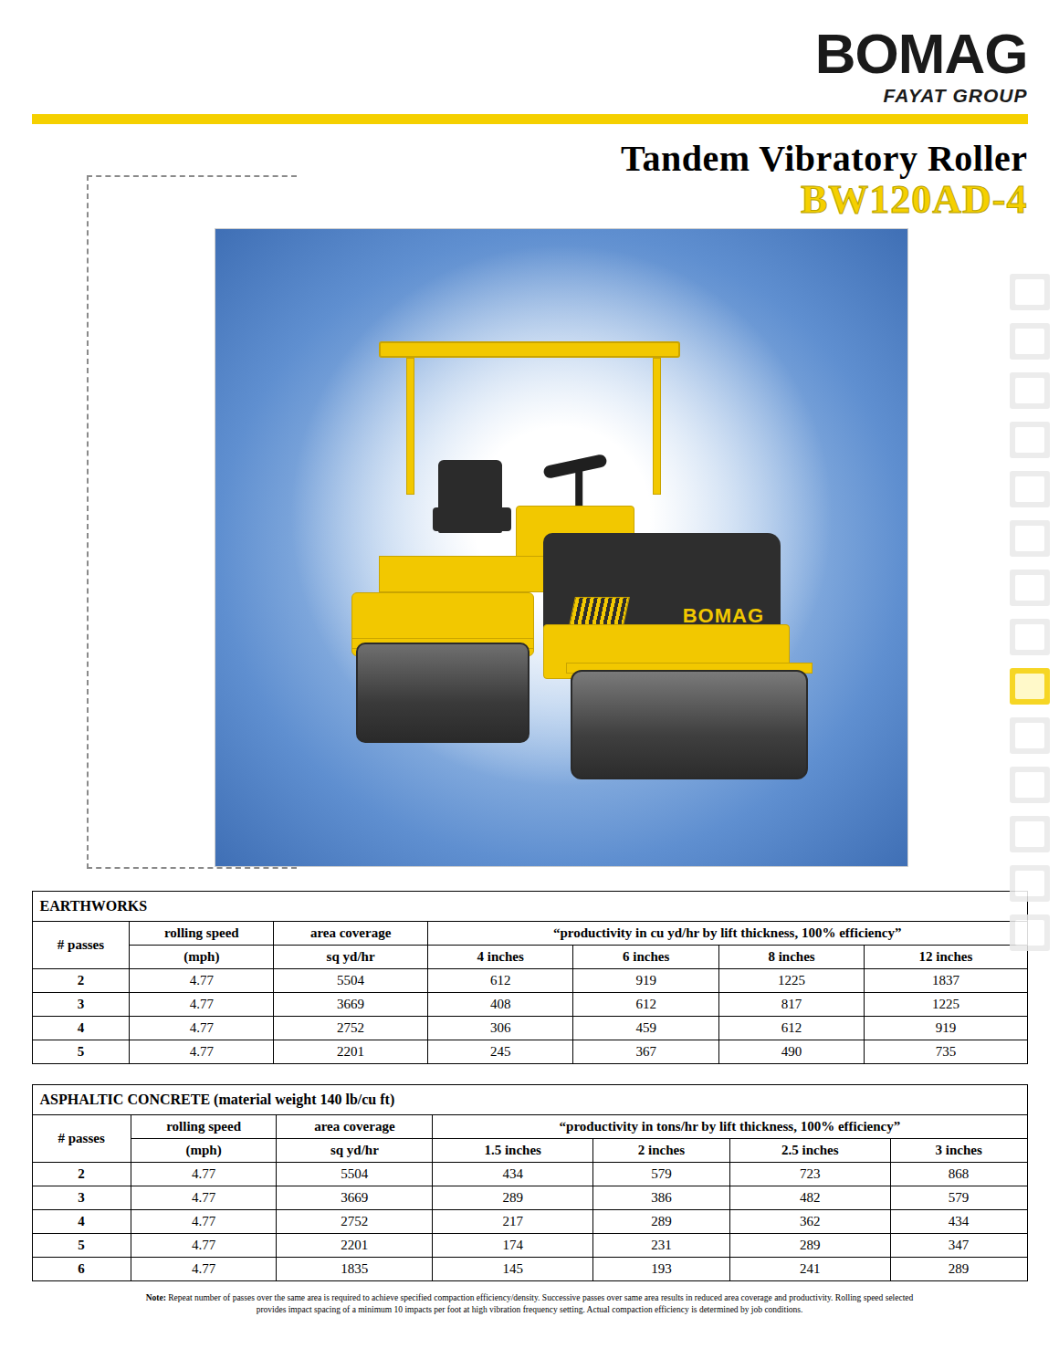BOMAG
FAYAT GROUP
Tandem Vibratory Roller
BW120AD-4
BOMAG
BOMAG
EARTHWORKS
| # passes | rolling speed | area coverage | “productivity in cu yd/hr by lift thickness, 100% efficiency” |
| --- | --- | --- | --- |
| (mph) | sq yd/hr | 4 inches | 6 inches | 8 inches | 12 inches |
| 2 | 4.77 | 5504 | 612 | 919 | 1225 | 1837 |
| 3 | 4.77 | 3669 | 408 | 612 | 817 | 1225 |
| 4 | 4.77 | 2752 | 306 | 459 | 612 | 919 |
| 5 | 4.77 | 2201 | 245 | 367 | 490 | 735 |
ASPHALTIC CONCRETE (material weight 140 lb/cu ft)
| # passes | rolling speed | area coverage | “productivity in tons/hr by lift thickness, 100% efficiency” |
| --- | --- | --- | --- |
| (mph) | sq yd/hr | 1.5 inches | 2 inches | 2.5 inches | 3 inches |
| 2 | 4.77 | 5504 | 434 | 579 | 723 | 868 |
| 3 | 4.77 | 3669 | 289 | 386 | 482 | 579 |
| 4 | 4.77 | 2752 | 217 | 289 | 362 | 434 |
| 5 | 4.77 | 2201 | 174 | 231 | 289 | 347 |
| 6 | 4.77 | 1835 | 145 | 193 | 241 | 289 |
Note: Repeat number of passes over the same area is required to achieve specified compaction efficiency/density. Successive passes over same area results in reduced area coverage and productivity. Rolling speed selected
provides impact spacing of a minimum 10 impacts per foot at high vibration frequency setting. Actual compaction efficiency is determined by job conditions.